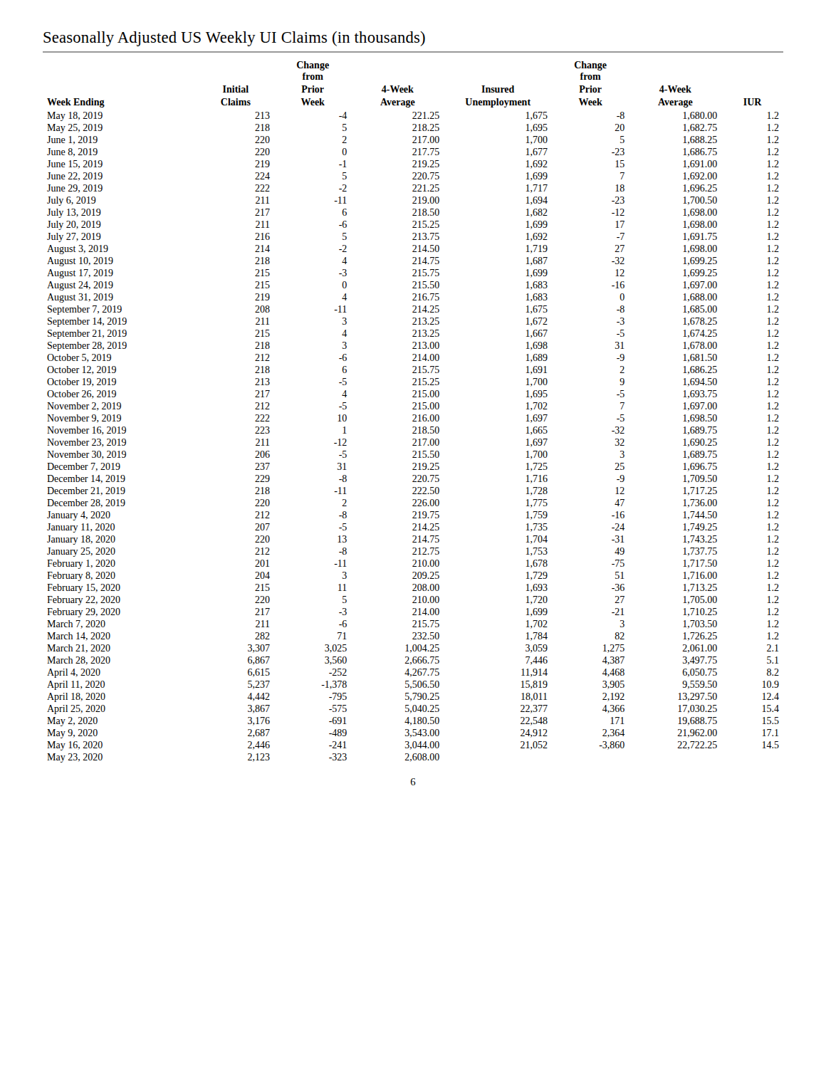Seasonally Adjusted US Weekly UI Claims (in thousands)
| | | Change from | | | Change from | | |
| --- | --- | --- | --- | --- | --- | --- | --- |
| | Initial | Prior | 4-Week | Insured | Prior | 4-Week | |
| Week Ending | Claims | Week | Average | Unemployment | Week | Average | IUR |
| May 18, 2019 | 213 | -4 | 221.25 | 1,675 | -8 | 1,680.00 | 1.2 |
| May 25, 2019 | 218 | 5 | 218.25 | 1,695 | 20 | 1,682.75 | 1.2 |
| June 1, 2019 | 220 | 2 | 217.00 | 1,700 | 5 | 1,688.25 | 1.2 |
| June 8, 2019 | 220 | 0 | 217.75 | 1,677 | -23 | 1,686.75 | 1.2 |
| June 15, 2019 | 219 | -1 | 219.25 | 1,692 | 15 | 1,691.00 | 1.2 |
| June 22, 2019 | 224 | 5 | 220.75 | 1,699 | 7 | 1,692.00 | 1.2 |
| June 29, 2019 | 222 | -2 | 221.25 | 1,717 | 18 | 1,696.25 | 1.2 |
| July 6, 2019 | 211 | -11 | 219.00 | 1,694 | -23 | 1,700.50 | 1.2 |
| July 13, 2019 | 217 | 6 | 218.50 | 1,682 | -12 | 1,698.00 | 1.2 |
| July 20, 2019 | 211 | -6 | 215.25 | 1,699 | 17 | 1,698.00 | 1.2 |
| July 27, 2019 | 216 | 5 | 213.75 | 1,692 | -7 | 1,691.75 | 1.2 |
| August 3, 2019 | 214 | -2 | 214.50 | 1,719 | 27 | 1,698.00 | 1.2 |
| August 10, 2019 | 218 | 4 | 214.75 | 1,687 | -32 | 1,699.25 | 1.2 |
| August 17, 2019 | 215 | -3 | 215.75 | 1,699 | 12 | 1,699.25 | 1.2 |
| August 24, 2019 | 215 | 0 | 215.50 | 1,683 | -16 | 1,697.00 | 1.2 |
| August 31, 2019 | 219 | 4 | 216.75 | 1,683 | 0 | 1,688.00 | 1.2 |
| September 7, 2019 | 208 | -11 | 214.25 | 1,675 | -8 | 1,685.00 | 1.2 |
| September 14, 2019 | 211 | 3 | 213.25 | 1,672 | -3 | 1,678.25 | 1.2 |
| September 21, 2019 | 215 | 4 | 213.25 | 1,667 | -5 | 1,674.25 | 1.2 |
| September 28, 2019 | 218 | 3 | 213.00 | 1,698 | 31 | 1,678.00 | 1.2 |
| October 5, 2019 | 212 | -6 | 214.00 | 1,689 | -9 | 1,681.50 | 1.2 |
| October 12, 2019 | 218 | 6 | 215.75 | 1,691 | 2 | 1,686.25 | 1.2 |
| October 19, 2019 | 213 | -5 | 215.25 | 1,700 | 9 | 1,694.50 | 1.2 |
| October 26, 2019 | 217 | 4 | 215.00 | 1,695 | -5 | 1,693.75 | 1.2 |
| November 2, 2019 | 212 | -5 | 215.00 | 1,702 | 7 | 1,697.00 | 1.2 |
| November 9, 2019 | 222 | 10 | 216.00 | 1,697 | -5 | 1,698.50 | 1.2 |
| November 16, 2019 | 223 | 1 | 218.50 | 1,665 | -32 | 1,689.75 | 1.2 |
| November 23, 2019 | 211 | -12 | 217.00 | 1,697 | 32 | 1,690.25 | 1.2 |
| November 30, 2019 | 206 | -5 | 215.50 | 1,700 | 3 | 1,689.75 | 1.2 |
| December 7, 2019 | 237 | 31 | 219.25 | 1,725 | 25 | 1,696.75 | 1.2 |
| December 14, 2019 | 229 | -8 | 220.75 | 1,716 | -9 | 1,709.50 | 1.2 |
| December 21, 2019 | 218 | -11 | 222.50 | 1,728 | 12 | 1,717.25 | 1.2 |
| December 28, 2019 | 220 | 2 | 226.00 | 1,775 | 47 | 1,736.00 | 1.2 |
| January 4, 2020 | 212 | -8 | 219.75 | 1,759 | -16 | 1,744.50 | 1.2 |
| January 11, 2020 | 207 | -5 | 214.25 | 1,735 | -24 | 1,749.25 | 1.2 |
| January 18, 2020 | 220 | 13 | 214.75 | 1,704 | -31 | 1,743.25 | 1.2 |
| January 25, 2020 | 212 | -8 | 212.75 | 1,753 | 49 | 1,737.75 | 1.2 |
| February 1, 2020 | 201 | -11 | 210.00 | 1,678 | -75 | 1,717.50 | 1.2 |
| February 8, 2020 | 204 | 3 | 209.25 | 1,729 | 51 | 1,716.00 | 1.2 |
| February 15, 2020 | 215 | 11 | 208.00 | 1,693 | -36 | 1,713.25 | 1.2 |
| February 22, 2020 | 220 | 5 | 210.00 | 1,720 | 27 | 1,705.00 | 1.2 |
| February 29, 2020 | 217 | -3 | 214.00 | 1,699 | -21 | 1,710.25 | 1.2 |
| March 7, 2020 | 211 | -6 | 215.75 | 1,702 | 3 | 1,703.50 | 1.2 |
| March 14, 2020 | 282 | 71 | 232.50 | 1,784 | 82 | 1,726.25 | 1.2 |
| March 21, 2020 | 3,307 | 3,025 | 1,004.25 | 3,059 | 1,275 | 2,061.00 | 2.1 |
| March 28, 2020 | 6,867 | 3,560 | 2,666.75 | 7,446 | 4,387 | 3,497.75 | 5.1 |
| April 4, 2020 | 6,615 | -252 | 4,267.75 | 11,914 | 4,468 | 6,050.75 | 8.2 |
| April 11, 2020 | 5,237 | -1,378 | 5,506.50 | 15,819 | 3,905 | 9,559.50 | 10.9 |
| April 18, 2020 | 4,442 | -795 | 5,790.25 | 18,011 | 2,192 | 13,297.50 | 12.4 |
| April 25, 2020 | 3,867 | -575 | 5,040.25 | 22,377 | 4,366 | 17,030.25 | 15.4 |
| May 2, 2020 | 3,176 | -691 | 4,180.50 | 22,548 | 171 | 19,688.75 | 15.5 |
| May 9, 2020 | 2,687 | -489 | 3,543.00 | 24,912 | 2,364 | 21,962.00 | 17.1 |
| May 16, 2020 | 2,446 | -241 | 3,044.00 | 21,052 | -3,860 | 22,722.25 | 14.5 |
| May 23, 2020 | 2,123 | -323 | 2,608.00 | | | | |
6